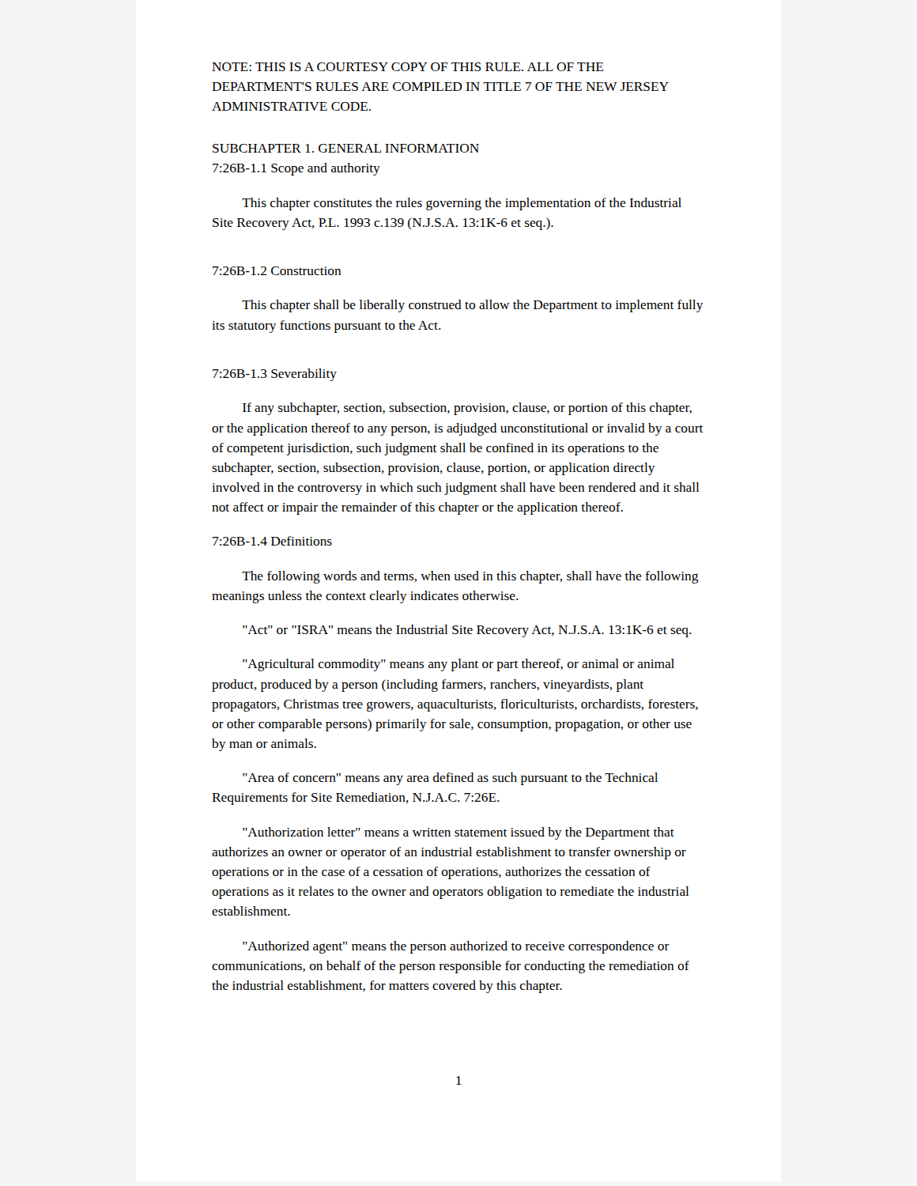NOTE: THIS IS A COURTESY COPY OF THIS RULE. ALL OF THE DEPARTMENT'S RULES ARE COMPILED IN TITLE 7 OF THE NEW JERSEY ADMINISTRATIVE CODE.
SUBCHAPTER 1. GENERAL INFORMATION
7:26B-1.1 Scope and authority
This chapter constitutes the rules governing the implementation of the Industrial Site Recovery Act, P.L. 1993 c.139 (N.J.S.A. 13:1K-6 et seq.).
7:26B-1.2 Construction
This chapter shall be liberally construed to allow the Department to implement fully its statutory functions pursuant to the Act.
7:26B-1.3 Severability
If any subchapter, section, subsection, provision, clause, or portion of this chapter, or the application thereof to any person, is adjudged unconstitutional or invalid by a court of competent jurisdiction, such judgment shall be confined in its operations to the subchapter, section, subsection, provision, clause, portion, or application directly involved in the controversy in which such judgment shall have been rendered and it shall not affect or impair the remainder of this chapter or the application thereof.
7:26B-1.4 Definitions
The following words and terms, when used in this chapter, shall have the following meanings unless the context clearly indicates otherwise.
"Act" or "ISRA" means the Industrial Site Recovery Act, N.J.S.A. 13:1K-6 et seq.
"Agricultural commodity" means any plant or part thereof, or animal or animal product, produced by a person (including farmers, ranchers, vineyardists, plant propagators, Christmas tree growers, aquaculturists, floriculturists, orchardists, foresters, or other comparable persons) primarily for sale, consumption, propagation, or other use by man or animals.
"Area of concern" means any area defined as such pursuant to the Technical Requirements for Site Remediation, N.J.A.C. 7:26E.
"Authorization letter" means a written statement issued by the Department that authorizes an owner or operator of an industrial establishment to transfer ownership or operations or in the case of a cessation of operations, authorizes the cessation of operations as it relates to the owner and operators obligation to remediate the industrial establishment.
"Authorized agent" means the person authorized to receive correspondence or communications, on behalf of the person responsible for conducting the remediation of the industrial establishment, for matters covered by this chapter.
1